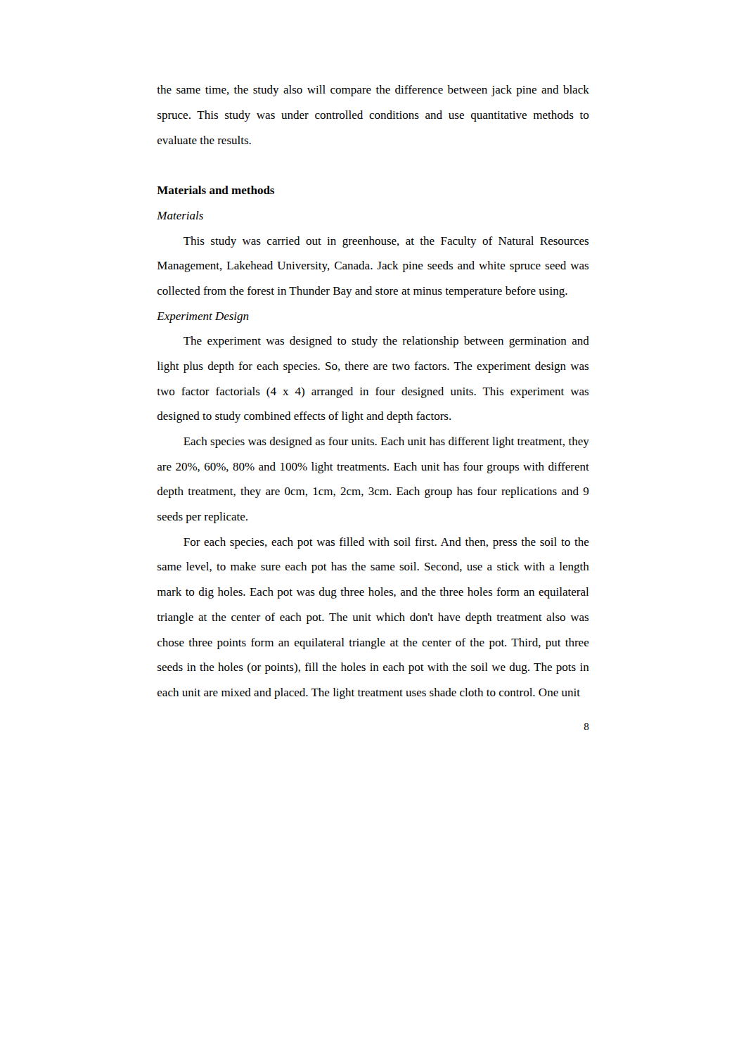the same time, the study also will compare the difference between jack pine and black spruce. This study was under controlled conditions and use quantitative methods to evaluate the results.
Materials and methods
Materials
This study was carried out in greenhouse, at the Faculty of Natural Resources Management, Lakehead University, Canada. Jack pine seeds and white spruce seed was collected from the forest in Thunder Bay and store at minus temperature before using.
Experiment Design
The experiment was designed to study the relationship between germination and light plus depth for each species. So, there are two factors. The experiment design was two factor factorials (4 x 4) arranged in four designed units. This experiment was designed to study combined effects of light and depth factors.
Each species was designed as four units. Each unit has different light treatment, they are 20%, 60%, 80% and 100% light treatments. Each unit has four groups with different depth treatment, they are 0cm, 1cm, 2cm, 3cm. Each group has four replications and 9 seeds per replicate.
For each species, each pot was filled with soil first. And then, press the soil to the same level, to make sure each pot has the same soil. Second, use a stick with a length mark to dig holes. Each pot was dug three holes, and the three holes form an equilateral triangle at the center of each pot. The unit which don't have depth treatment also was chose three points form an equilateral triangle at the center of the pot. Third, put three seeds in the holes (or points), fill the holes in each pot with the soil we dug. The pots in each unit are mixed and placed. The light treatment uses shade cloth to control. One unit
8